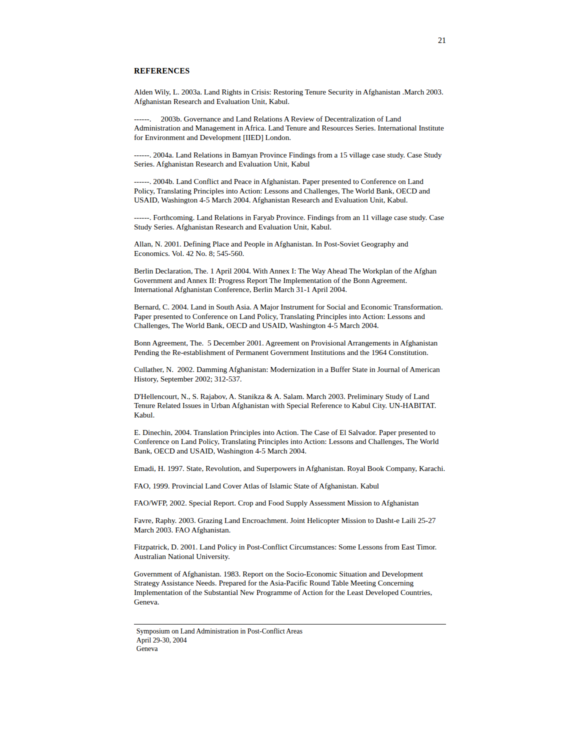21
REFERENCES
Alden Wily, L. 2003a. Land Rights in Crisis: Restoring Tenure Security in Afghanistan .March 2003. Afghanistan Research and Evaluation Unit, Kabul.
------. 2003b. Governance and Land Relations A Review of Decentralization of Land Administration and Management in Africa. Land Tenure and Resources Series. International Institute for Environment and Development [IIED] London.
------. 2004a. Land Relations in Bamyan Province Findings from a 15 village case study. Case Study Series. Afghanistan Research and Evaluation Unit, Kabul
------. 2004b. Land Conflict and Peace in Afghanistan. Paper presented to Conference on Land Policy, Translating Principles into Action: Lessons and Challenges, The World Bank, OECD and USAID, Washington 4-5 March 2004. Afghanistan Research and Evaluation Unit, Kabul.
------. Forthcoming. Land Relations in Faryab Province. Findings from an 11 village case study. Case Study Series. Afghanistan Research and Evaluation Unit, Kabul.
Allan, N. 2001. Defining Place and People in Afghanistan. In Post-Soviet Geography and Economics. Vol. 42 No. 8; 545-560.
Berlin Declaration, The. 1 April 2004. With Annex I: The Way Ahead The Workplan of the Afghan Government and Annex II: Progress Report The Implementation of the Bonn Agreement. International Afghanistan Conference, Berlin March 31-1 April 2004.
Bernard, C. 2004. Land in South Asia. A Major Instrument for Social and Economic Transformation. Paper presented to Conference on Land Policy, Translating Principles into Action: Lessons and Challenges, The World Bank, OECD and USAID, Washington 4-5 March 2004.
Bonn Agreement, The. 5 December 2001. Agreement on Provisional Arrangements in Afghanistan Pending the Re-establishment of Permanent Government Institutions and the 1964 Constitution.
Cullather, N. 2002. Damming Afghanistan: Modernization in a Buffer State in Journal of American History, September 2002; 312-537.
D'Hellencourt, N., S. Rajabov, A. Stanikza & A. Salam. March 2003. Preliminary Study of Land Tenure Related Issues in Urban Afghanistan with Special Reference to Kabul City. UN-HABITAT. Kabul.
E. Dinechin, 2004. Translation Principles into Action. The Case of El Salvador. Paper presented to Conference on Land Policy, Translating Principles into Action: Lessons and Challenges, The World Bank, OECD and USAID, Washington 4-5 March 2004.
Emadi, H. 1997. State, Revolution, and Superpowers in Afghanistan. Royal Book Company, Karachi.
FAO, 1999. Provincial Land Cover Atlas of Islamic State of Afghanistan. Kabul
FAO/WFP, 2002. Special Report. Crop and Food Supply Assessment Mission to Afghanistan
Favre, Raphy. 2003. Grazing Land Encroachment. Joint Helicopter Mission to Dasht-e Laili 25-27 March 2003. FAO Afghanistan.
Fitzpatrick, D. 2001. Land Policy in Post-Conflict Circumstances: Some Lessons from East Timor. Australian National University.
Government of Afghanistan. 1983. Report on the Socio-Economic Situation and Development Strategy Assistance Needs. Prepared for the Asia-Pacific Round Table Meeting Concerning Implementation of the Substantial New Programme of Action for the Least Developed Countries, Geneva.
Symposium on Land Administration in Post-Conflict Areas
April 29-30, 2004
Geneva